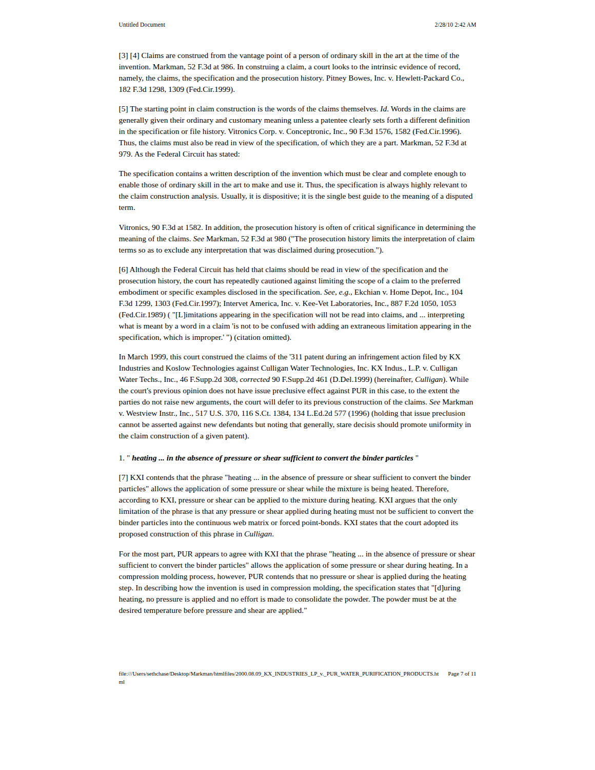Untitled Document
2/28/10 2:42 AM
[3] [4] Claims are construed from the vantage point of a person of ordinary skill in the art at the time of the invention. Markman, 52 F.3d at 986. In construing a claim, a court looks to the intrinsic evidence of record, namely, the claims, the specification and the prosecution history. Pitney Bowes, Inc. v. Hewlett-Packard Co., 182 F.3d 1298, 1309 (Fed.Cir.1999).
[5] The starting point in claim construction is the words of the claims themselves. Id. Words in the claims are generally given their ordinary and customary meaning unless a patentee clearly sets forth a different definition in the specification or file history. Vitronics Corp. v. Conceptronic, Inc., 90 F.3d 1576, 1582 (Fed.Cir.1996). Thus, the claims must also be read in view of the specification, of which they are a part. Markman, 52 F.3d at 979. As the Federal Circuit has stated:
The specification contains a written description of the invention which must be clear and complete enough to enable those of ordinary skill in the art to make and use it. Thus, the specification is always highly relevant to the claim construction analysis. Usually, it is dispositive; it is the single best guide to the meaning of a disputed term.
Vitronics, 90 F.3d at 1582. In addition, the prosecution history is often of critical significance in determining the meaning of the claims. See Markman, 52 F.3d at 980 ("The prosecution history limits the interpretation of claim terms so as to exclude any interpretation that was disclaimed during prosecution.").
[6] Although the Federal Circuit has held that claims should be read in view of the specification and the prosecution history, the court has repeatedly cautioned against limiting the scope of a claim to the preferred embodiment or specific examples disclosed in the specification. See, e.g., Ekchian v. Home Depot, Inc., 104 F.3d 1299, 1303 (Fed.Cir.1997); Intervet America, Inc. v. Kee-Vet Laboratories, Inc., 887 F.2d 1050, 1053 (Fed.Cir.1989) ( "[L]imitations appearing in the specification will not be read into claims, and ... interpreting what is meant by a word in a claim 'is not to be confused with adding an extraneous limitation appearing in the specification, which is improper.' ") (citation omitted).
In March 1999, this court construed the claims of the '311 patent during an infringement action filed by KX Industries and Koslow Technologies against Culligan Water Technologies, Inc. KX Indus., L.P. v. Culligan Water Techs., Inc., 46 F.Supp.2d 308, corrected 90 F.Supp.2d 461 (D.Del.1999) (hereinafter, Culligan). While the court's previous opinion does not have issue preclusive effect against PUR in this case, to the extent the parties do not raise new arguments, the court will defer to its previous construction of the claims. See Markman v. Westview Instr., Inc., 517 U.S. 370, 116 S.Ct. 1384, 134 L.Ed.2d 577 (1996) (holding that issue preclusion cannot be asserted against new defendants but noting that generally, stare decisis should promote uniformity in the claim construction of a given patent).
1. " heating ... in the absence of pressure or shear sufficient to convert the binder particles "
[7] KXI contends that the phrase "heating ... in the absence of pressure or shear sufficient to convert the binder particles" allows the application of some pressure or shear while the mixture is being heated. Therefore, according to KXI, pressure or shear can be applied to the mixture during heating. KXI argues that the only limitation of the phrase is that any pressure or shear applied during heating must not be sufficient to convert the binder particles into the continuous web matrix or forced point-bonds. KXI states that the court adopted its proposed construction of this phrase in Culligan.
For the most part, PUR appears to agree with KXI that the phrase "heating ... in the absence of pressure or shear sufficient to convert the binder particles" allows the application of some pressure or shear during heating. In a compression molding process, however, PUR contends that no pressure or shear is applied during the heating step. In describing how the invention is used in compression molding, the specification states that "[d]uring heating, no pressure is applied and no effort is made to consolidate the powder. The powder must be at the desired temperature before pressure and shear are applied."
file:///Users/sethchase/Desktop/Markman/htmlfiles/2000.08.09_KX_INDUSTRIES_LP_v._PUR_WATER_PURIFICATION_PRODUCTS.html
Page 7 of 11